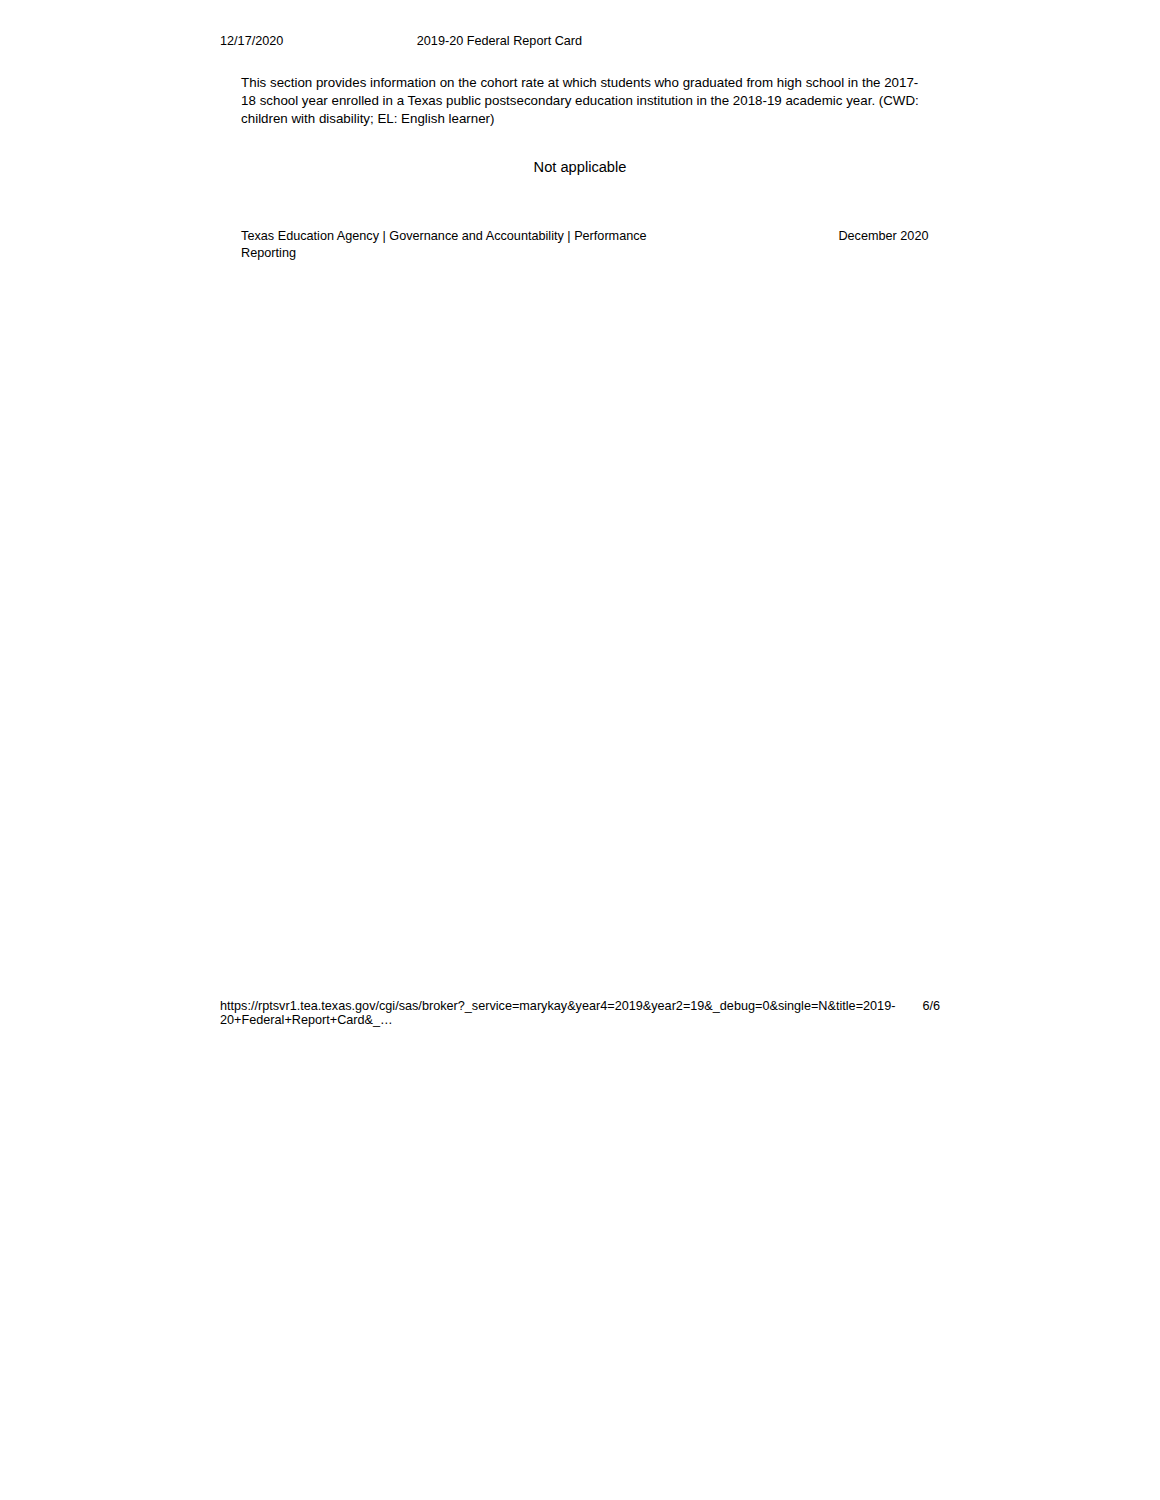12/17/2020
2019-20 Federal Report Card
This section provides information on the cohort rate at which students who graduated from high school in the 2017-18 school year enrolled in a Texas public postsecondary education institution in the 2018-19 academic year. (CWD: children with disability; EL: English learner)
Not applicable
Texas Education Agency | Governance and Accountability | Performance Reporting
December 2020
https://rptsvr1.tea.texas.gov/cgi/sas/broker?_service=marykay&year4=2019&year2=19&_debug=0&single=N&title=2019-20+Federal+Report+Card&_… 6/6